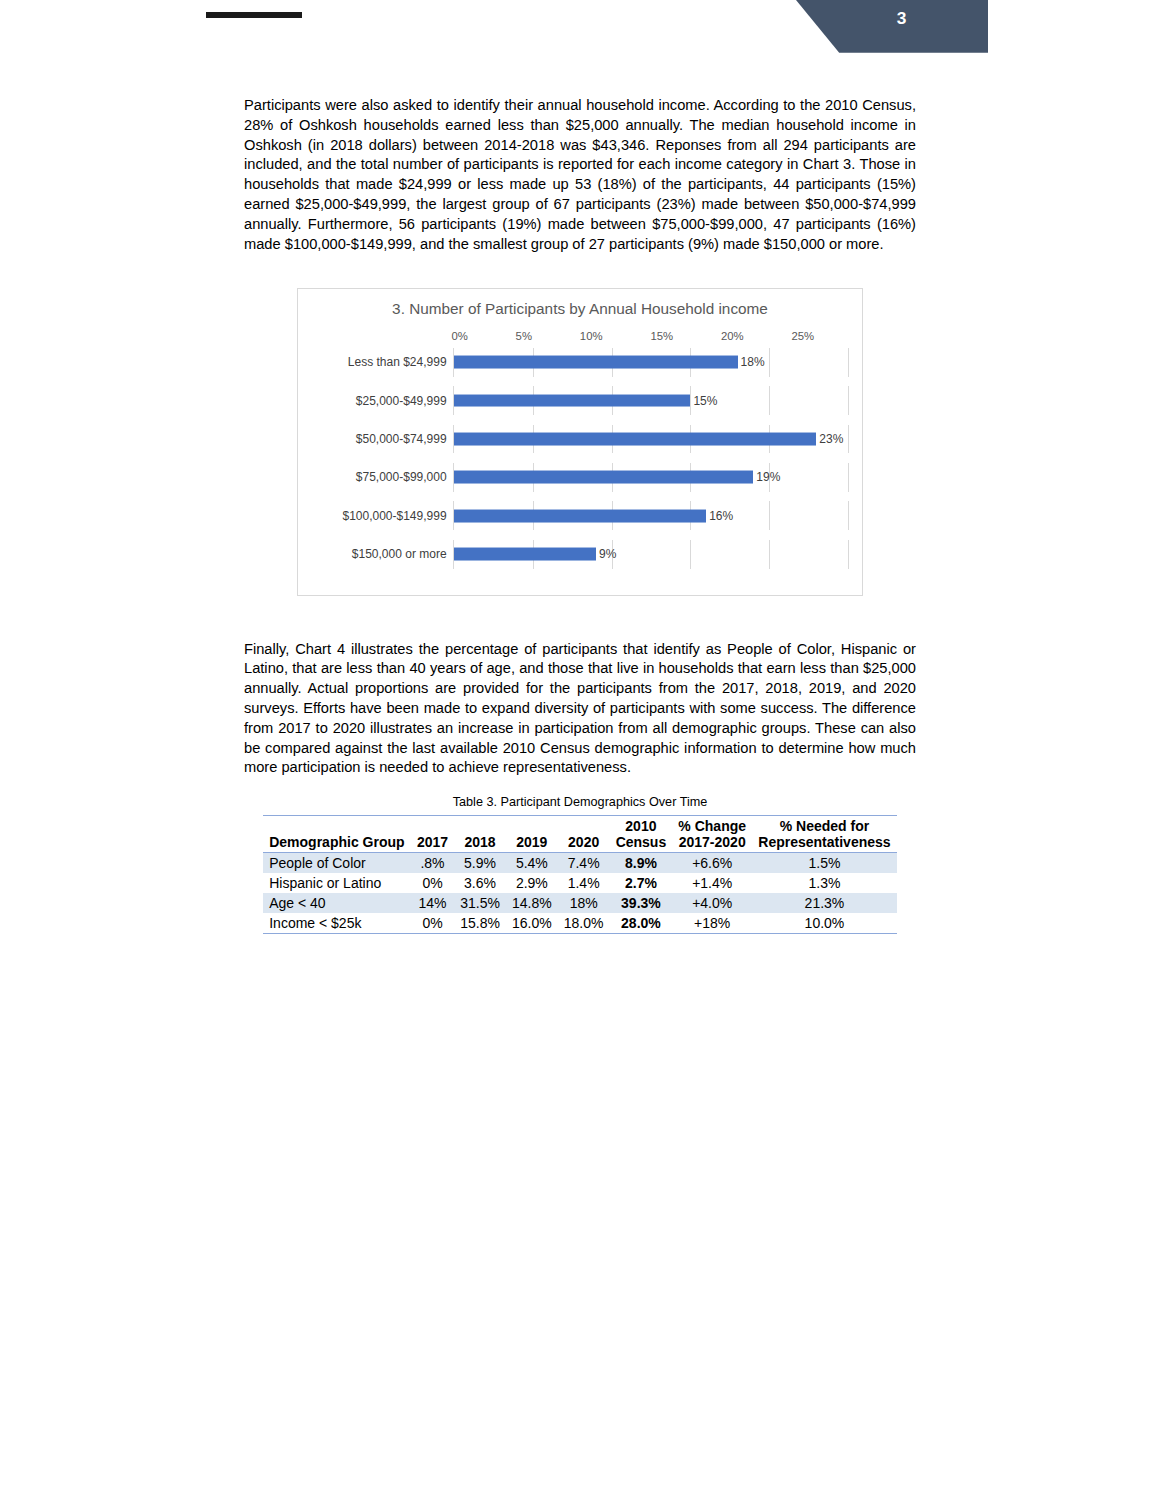3
Participants were also asked to identify their annual household income. According to the 2010 Census, 28% of Oshkosh households earned less than $25,000 annually. The median household income in Oshkosh (in 2018 dollars) between 2014-2018 was $43,346. Reponses from all 294 participants are included, and the total number of participants is reported for each income category in Chart 3. Those in households that made $24,999 or less made up 53 (18%) of the participants, 44 participants (15%) earned $25,000-$49,999, the largest group of 67 participants (23%) made between $50,000-$74,999 annually. Furthermore, 56 participants (19%) made between $75,000-$99,000, 47 participants (16%) made $100,000-$149,999, and the smallest group of 27 participants (9%) made $150,000 or more.
3. Number of Participants by Annual Household income
0% 5% 10% 15% 20% 25%
Less than $24,999
18%
$25,000-$49,999
15%
$50,000-$74,999
23%
$75,000-$99,000
19%
$100,000-$149,999
16%
$150,000 or more
9%
Finally, Chart 4 illustrates the percentage of participants that identify as People of Color, Hispanic or Latino, that are less than 40 years of age, and those that live in households that earn less than $25,000 annually. Actual proportions are provided for the participants from the 2017, 2018, 2019, and 2020 surveys. Efforts have been made to expand diversity of participants with some success. The difference from 2017 to 2020 illustrates an increase in participation from all demographic groups. These can also be compared against the last available 2010 Census demographic information to determine how much more participation is needed to achieve representativeness.
Table 3. Participant Demographics Over Time
| Demographic Group | 2017 | 2018 | 2019 | 2020 | 2010 Census | % Change 2017-2020 | % Needed for Representativeness |
| --- | --- | --- | --- | --- | --- | --- | --- |
| People of Color | .8% | 5.9% | 5.4% | 7.4% | 8.9% | +6.6% | 1.5% |
| Hispanic or Latino | 0% | 3.6% | 2.9% | 1.4% | 2.7% | +1.4% | 1.3% |
| Age < 40 | 14% | 31.5% | 14.8% | 18% | 39.3% | +4.0% | 21.3% |
| Income < $25k | 0% | 15.8% | 16.0% | 18.0% | 28.0% | +18% | 10.0% |